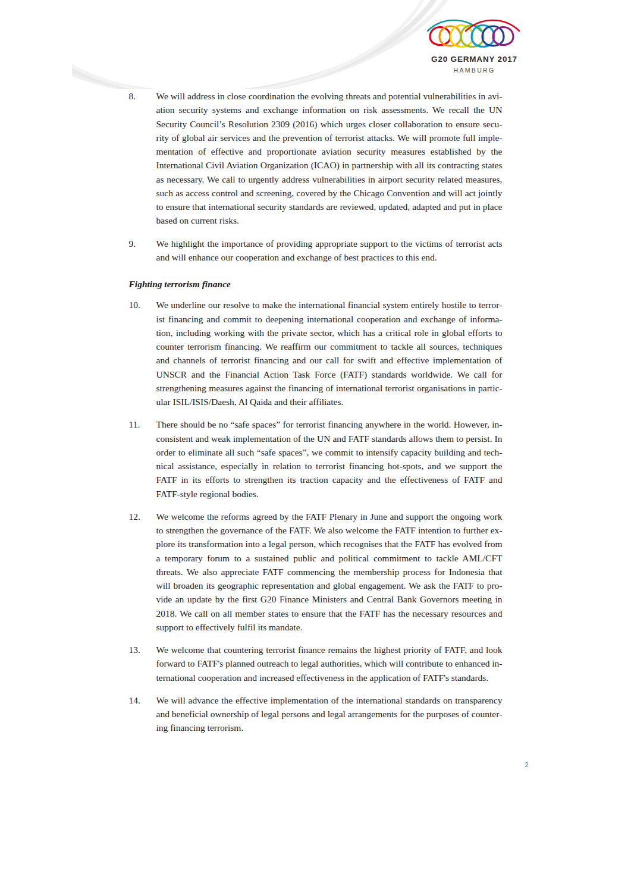G20 GERMANY 2017
HAMBURG
8. We will address in close coordination the evolving threats and potential vulnerabilities in aviation security systems and exchange information on risk assessments. We recall the UN Security Council’s Resolution 2309 (2016) which urges closer collaboration to ensure security of global air services and the prevention of terrorist attacks. We will promote full implementation of effective and proportionate aviation security measures established by the International Civil Aviation Organization (ICAO) in partnership with all its contracting states as necessary. We call to urgently address vulnerabilities in airport security related measures, such as access control and screening, covered by the Chicago Convention and will act jointly to ensure that international security standards are reviewed, updated, adapted and put in place based on current risks.
9. We highlight the importance of providing appropriate support to the victims of terrorist acts and will enhance our cooperation and exchange of best practices to this end.
Fighting terrorism finance
10. We underline our resolve to make the international financial system entirely hostile to terrorist financing and commit to deepening international cooperation and exchange of information, including working with the private sector, which has a critical role in global efforts to counter terrorism financing. We reaffirm our commitment to tackle all sources, techniques and channels of terrorist financing and our call for swift and effective implementation of UNSCR and the Financial Action Task Force (FATF) standards worldwide. We call for strengthening measures against the financing of international terrorist organisations in particular ISIL/ISIS/Daesh, Al Qaida and their affiliates.
11. There should be no “safe spaces” for terrorist financing anywhere in the world. However, inconsistent and weak implementation of the UN and FATF standards allows them to persist. In order to eliminate all such “safe spaces”, we commit to intensify capacity building and technical assistance, especially in relation to terrorist financing hot-spots, and we support the FATF in its efforts to strengthen its traction capacity and the effectiveness of FATF and FATF-style regional bodies.
12. We welcome the reforms agreed by the FATF Plenary in June and support the ongoing work to strengthen the governance of the FATF. We also welcome the FATF intention to further explore its transformation into a legal person, which recognises that the FATF has evolved from a temporary forum to a sustained public and political commitment to tackle AML/CFT threats. We also appreciate FATF commencing the membership process for Indonesia that will broaden its geographic representation and global engagement. We ask the FATF to provide an update by the first G20 Finance Ministers and Central Bank Governors meeting in 2018. We call on all member states to ensure that the FATF has the necessary resources and support to effectively fulfil its mandate.
13. We welcome that countering terrorist finance remains the highest priority of FATF, and look forward to FATF's planned outreach to legal authorities, which will contribute to enhanced international cooperation and increased effectiveness in the application of FATF's standards.
14. We will advance the effective implementation of the international standards on transparency and beneficial ownership of legal persons and legal arrangements for the purposes of countering financing terrorism.
2